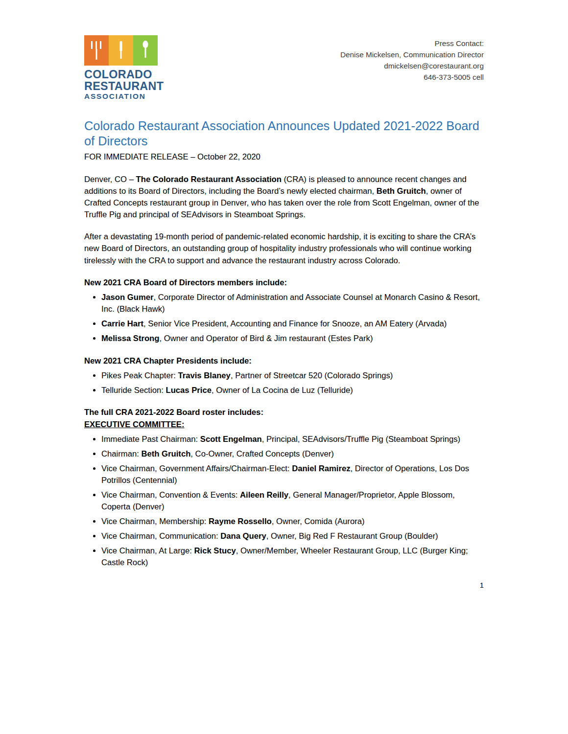COLORADO
RESTAURANT
ASSOCIATION
Press Contact:
Denise Mickelsen, Communication Director
dmickelsen@corestaurant.org
646-373-5005 cell
Colorado Restaurant Association Announces Updated 2021-2022 Board of Directors
FOR IMMEDIATE RELEASE – October 22, 2020
Denver, CO – The Colorado Restaurant Association (CRA) is pleased to announce recent changes and additions to its Board of Directors, including the Board’s newly elected chairman, Beth Gruitch, owner of Crafted Concepts restaurant group in Denver, who has taken over the role from Scott Engelman, owner of the Truffle Pig and principal of SEAdvisors in Steamboat Springs.
After a devastating 19-month period of pandemic-related economic hardship, it is exciting to share the CRA’s new Board of Directors, an outstanding group of hospitality industry professionals who will continue working tirelessly with the CRA to support and advance the restaurant industry across Colorado.
New 2021 CRA Board of Directors members include:
Jason Gumer, Corporate Director of Administration and Associate Counsel at Monarch Casino & Resort, Inc. (Black Hawk)
Carrie Hart, Senior Vice President, Accounting and Finance for Snooze, an AM Eatery (Arvada)
Melissa Strong, Owner and Operator of Bird & Jim restaurant (Estes Park)
New 2021 CRA Chapter Presidents include:
Pikes Peak Chapter: Travis Blaney, Partner of Streetcar 520 (Colorado Springs)
Telluride Section: Lucas Price, Owner of La Cocina de Luz (Telluride)
The full CRA 2021-2022 Board roster includes:
EXECUTIVE COMMITTEE:
Immediate Past Chairman: Scott Engelman, Principal, SEAdvisors/Truffle Pig (Steamboat Springs)
Chairman: Beth Gruitch, Co-Owner, Crafted Concepts (Denver)
Vice Chairman, Government Affairs/Chairman-Elect: Daniel Ramirez, Director of Operations, Los Dos Potrillos (Centennial)
Vice Chairman, Convention & Events: Aileen Reilly, General Manager/Proprietor, Apple Blossom, Coperta (Denver)
Vice Chairman, Membership: Rayme Rossello, Owner, Comida (Aurora)
Vice Chairman, Communication: Dana Query, Owner, Big Red F Restaurant Group (Boulder)
Vice Chairman, At Large: Rick Stucy, Owner/Member, Wheeler Restaurant Group, LLC (Burger King; Castle Rock)
1